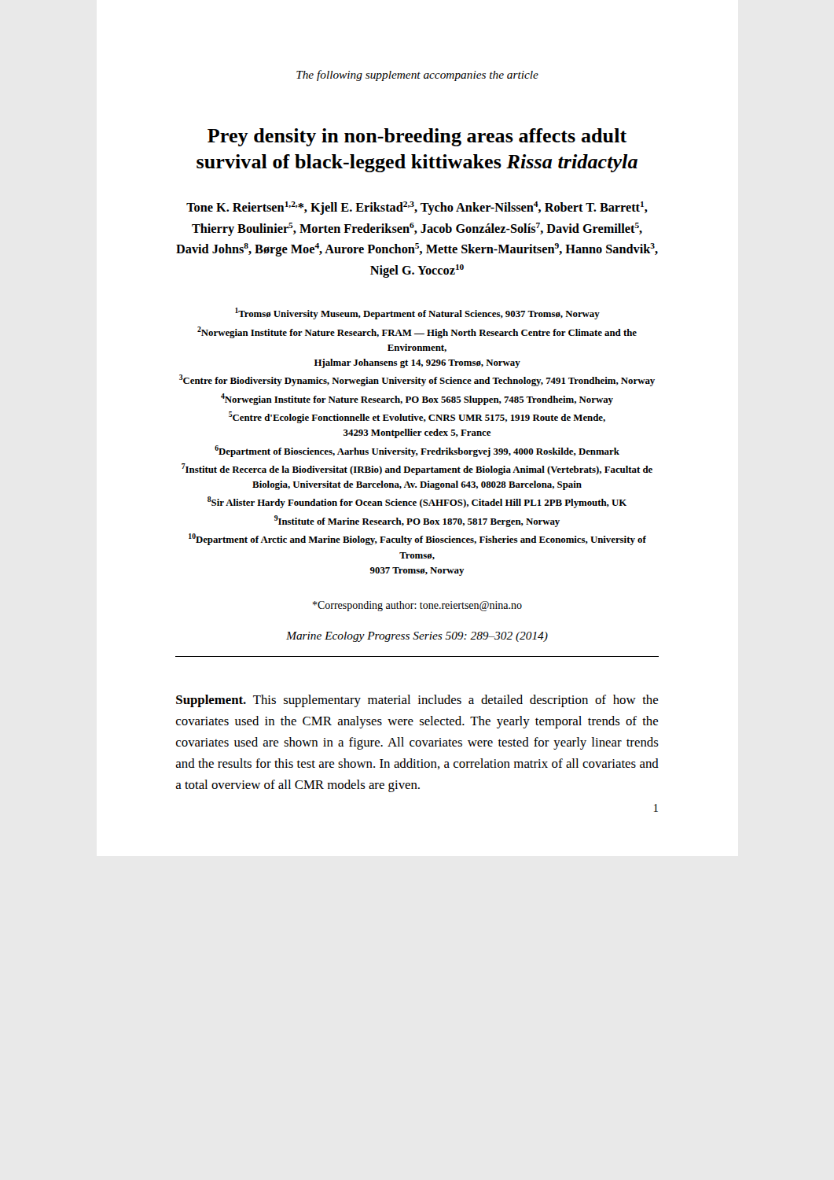The following supplement accompanies the article
Prey density in non-breeding areas affects adult survival of black-legged kittiwakes Rissa tridactyla
Tone K. Reiertsen1,2,*, Kjell E. Erikstad2,3, Tycho Anker-Nilssen4, Robert T. Barrett1,
Thierry Boulinier5, Morten Frederiksen6, Jacob González-Solís7, David Gremillet5,
David Johns8, Børge Moe4, Aurore Ponchon5, Mette Skern-Mauritsen9, Hanno Sandvik3,
Nigel G. Yoccoz10
1Tromsø University Museum, Department of Natural Sciences, 9037 Tromsø, Norway
2Norwegian Institute for Nature Research, FRAM — High North Research Centre for Climate and the Environment,
Hjalmar Johansens gt 14, 9296 Tromsø, Norway
3Centre for Biodiversity Dynamics, Norwegian University of Science and Technology, 7491 Trondheim, Norway
4Norwegian Institute for Nature Research, PO Box 5685 Sluppen, 7485 Trondheim, Norway
5Centre d'Ecologie Fonctionnelle et Evolutive, CNRS UMR 5175, 1919 Route de Mende,
34293 Montpellier cedex 5, France
6Department of Biosciences, Aarhus University, Fredriksborgvej 399, 4000 Roskilde, Denmark
7Institut de Recerca de la Biodiversitat (IRBio) and Departament de Biologia Animal (Vertebrats), Facultat de
Biologia, Universitat de Barcelona, Av. Diagonal 643, 08028 Barcelona, Spain
8Sir Alister Hardy Foundation for Ocean Science (SAHFOS), Citadel Hill PL1 2PB Plymouth, UK
9Institute of Marine Research, PO Box 1870, 5817 Bergen, Norway
10Department of Arctic and Marine Biology, Faculty of Biosciences, Fisheries and Economics, University of Tromsø,
9037 Tromsø, Norway
*Corresponding author: tone.reiertsen@nina.no
Marine Ecology Progress Series 509: 289–302 (2014)
Supplement. This supplementary material includes a detailed description of how the covariates used in the CMR analyses were selected. The yearly temporal trends of the covariates used are shown in a figure. All covariates were tested for yearly linear trends and the results for this test are shown. In addition, a correlation matrix of all covariates and a total overview of all CMR models are given.
1